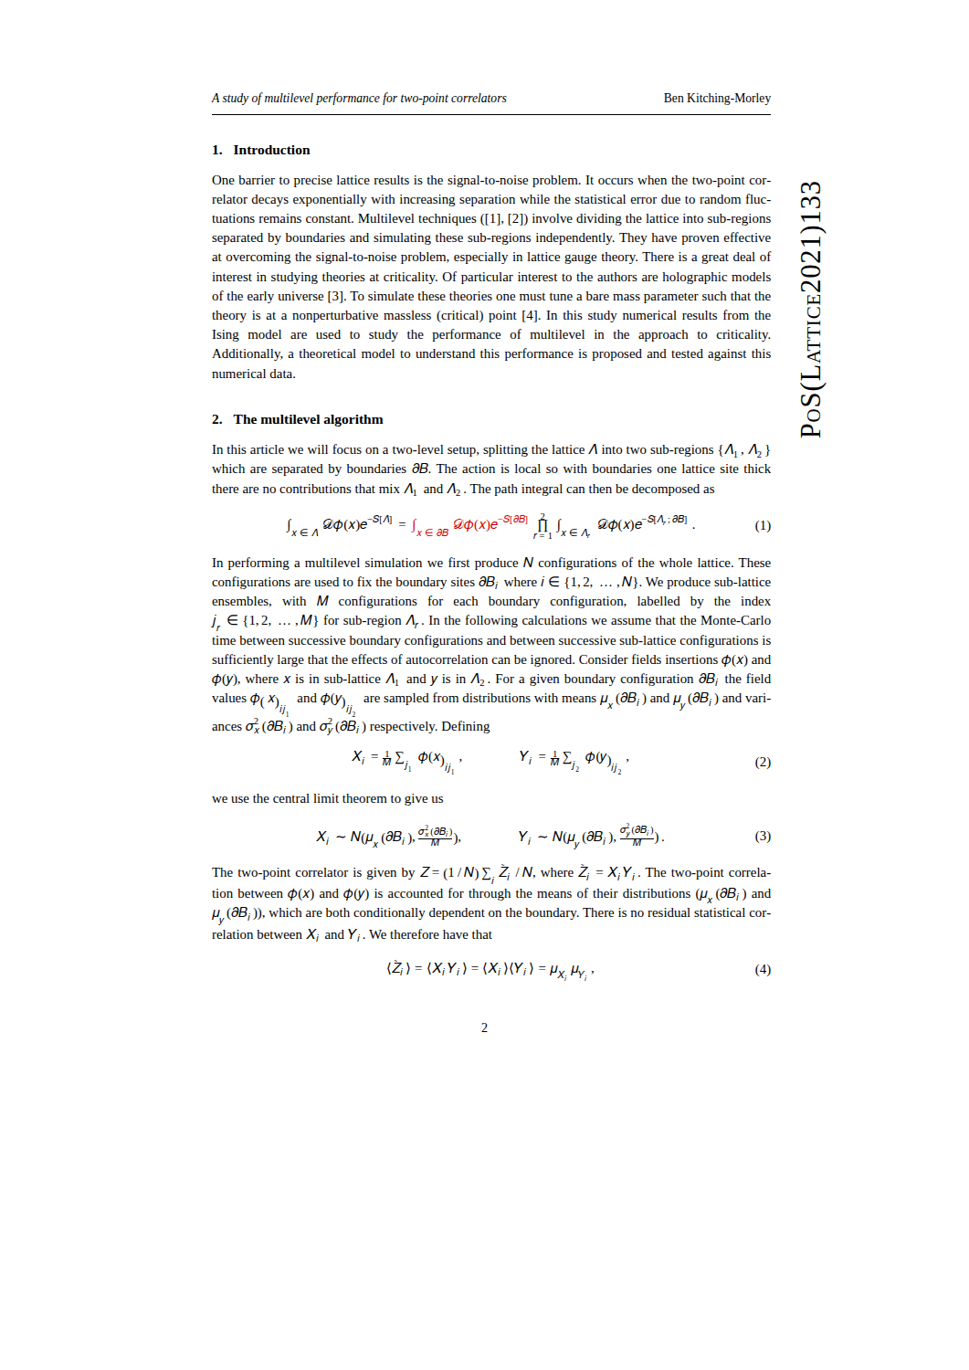A study of multilevel performance for two-point correlators
Ben Kitching-Morley
Po S(Lattice2021)133
1. Introduction
One barrier to precise lattice results is the signal-to-noise problem. It occurs when the two-point correlator decays exponentially with increasing separation while the statistical error due to random fluctuations remains constant. Multilevel techniques ([1], [2]) involve dividing the lattice into sub-regions separated by boundaries and simulating these sub-regions independently. They have proven effective at overcoming the signal-to-noise problem, especially in lattice gauge theory. There is a great deal of interest in studying theories at criticality. Of particular interest to the authors are holographic models of the early universe [3]. To simulate these theories one must tune a bare mass parameter such that the theory is at a nonperturbative massless (critical) point [4]. In this study numerical results from the Ising model are used to study the performance of multilevel in the approach to criticality. Additionally, a theoretical model to understand this performance is proposed and tested against this numerical data.
2. The multilevel algorithm
In this article we will focus on a two-level setup, splitting the lattice Λ into two sub-regions {Λ1, Λ2} which are separated by boundaries ∂B. The action is local so with boundaries one lattice site thick there are no contributions that mix Λ1 and Λ2. The path integral can then be decomposed as
∫x∈Λ 𝒟ϕ(x) e−S[Λ] = ∫x∈∂B 𝒟ϕ(x) e−S[∂B] ∏r=12 ∫x∈Λr 𝒟ϕ(x) e−S[Λr;∂B] .
(1)
In performing a multilevel simulation we first produce N configurations of the whole lattice. These configurations are used to fix the boundary sites ∂Bi where i∈{1,2,…,N}. We produce sub-lattice ensembles, with M configurations for each boundary configuration, labelled by the index jr∈{1,2,…,M} for sub-region Λr. In the following calculations we assume that the Monte-Carlo time between successive boundary configurations and between successive sub-lattice configurations is sufficiently large that the effects of autocorrelation can be ignored. Consider fields insertions ϕ(x) and ϕ(y), where x is in sub-lattice Λ1 and y is in Λ2. For a given boundary configuration ∂Bi the field values ϕ(x)ij1 and ϕ(y)ij2 are sampled from distributions with means μx(∂Bi) and μy(∂Bi) and variances σx2(∂Bi) and σy2(∂Bi) respectively. Defining
Xi= 1M ∑j1 ϕ(x)ij1 , Yi= 1M ∑j2 ϕ(y)ij2 ,
(2)
we use the central limit theorem to give us
Xi∼N ( μx(∂Bi) , σx2(∂Bi) M ) , Yi∼N ( μy(∂Bi) , σy2(∂Bi) M ) .
(3)
The two-point correlator is given by Z=(1/N)∑iZ˜i/N, where Z˜i=XiYi. The two-point correlation between ϕ(x) and ϕ(y) is accounted for through the means of their distributions (μx(∂Bi) and μy(∂Bi)), which are both conditionally dependent on the boundary. There is no residual statistical correlation between Xi and Yi. We therefore have that
⟨Z˜i⟩ = ⟨XiYi⟩ = ⟨Xi⟩ ⟨Yi⟩ = μXi μYi ,
(4)
2